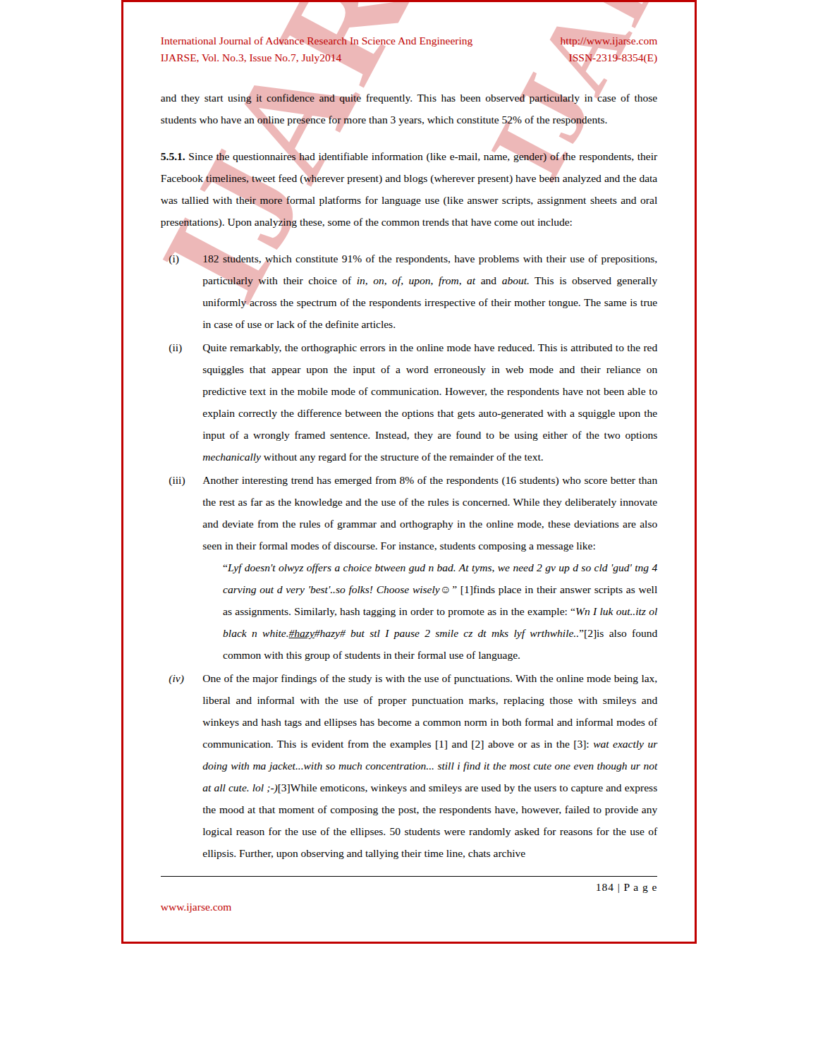IJARSE IJARSE
International Journal of Advance Research In Science And Engineering
http://www.ijarse.com
IJARSE, Vol. No.3, Issue No.7, July2014
ISSN-2319-8354(E)
and they start using it confidence and quite frequently. This has been observed particularly in case of those students who have an online presence for more than 3 years, which constitute 52% of the respondents.
5.5.1. Since the questionnaires had identifiable information (like e-mail, name, gender) of the respondents, their Facebook timelines, tweet feed (wherever present) and blogs (wherever present) have been analyzed and the data was tallied with their more formal platforms for language use (like answer scripts, assignment sheets and oral presentations). Upon analyzing these, some of the common trends that have come out include:
(i) 182 students, which constitute 91% of the respondents, have problems with their use of prepositions, particularly with their choice of in, on, of, upon, from, at and about. This is observed generally uniformly across the spectrum of the respondents irrespective of their mother tongue. The same is true in case of use or lack of the definite articles.
(ii) Quite remarkably, the orthographic errors in the online mode have reduced. This is attributed to the red squiggles that appear upon the input of a word erroneously in web mode and their reliance on predictive text in the mobile mode of communication. However, the respondents have not been able to explain correctly the difference between the options that gets auto-generated with a squiggle upon the input of a wrongly framed sentence. Instead, they are found to be using either of the two options mechanically without any regard for the structure of the remainder of the text.
(iii) Another interesting trend has emerged from 8% of the respondents (16 students) who score better than the rest as far as the knowledge and the use of the rules is concerned. While they deliberately innovate and deviate from the rules of grammar and orthography in the online mode, these deviations are also seen in their formal modes of discourse. For instance, students composing a message like: “Lyf doesn't olwyz offers a choice btween gud n bad. At tyms, we need 2 gv up d so cld 'gud' tng 4 carving out d very 'best'..so folks! Choose wisely☺” [1]finds place in their answer scripts as well as assignments. Similarly, hash tagging in order to promote as in the example: “Wn I luk out..itz ol black n white.#hazy#hazy# but stl I pause 2 smile cz dt mks lyf wrthwhile..”[2]is also found common with this group of students in their formal use of language.
(iv) One of the major findings of the study is with the use of punctuations. With the online mode being lax, liberal and informal with the use of proper punctuation marks, replacing those with smileys and winkeys and hash tags and ellipses has become a common norm in both formal and informal modes of communication. This is evident from the examples [1] and [2] above or as in the [3]: wat exactly ur doing with ma jacket...with so much concentration... still i find it the most cute one even though ur not at all cute. lol ;-)[3]While emoticons, winkeys and smileys are used by the users to capture and express the mood at that moment of composing the post, the respondents have, however, failed to provide any logical reason for the use of the ellipses. 50 students were randomly asked for reasons for the use of ellipsis. Further, upon observing and tallying their time line, chats archive
184 | P a g e
www.ijarse.com